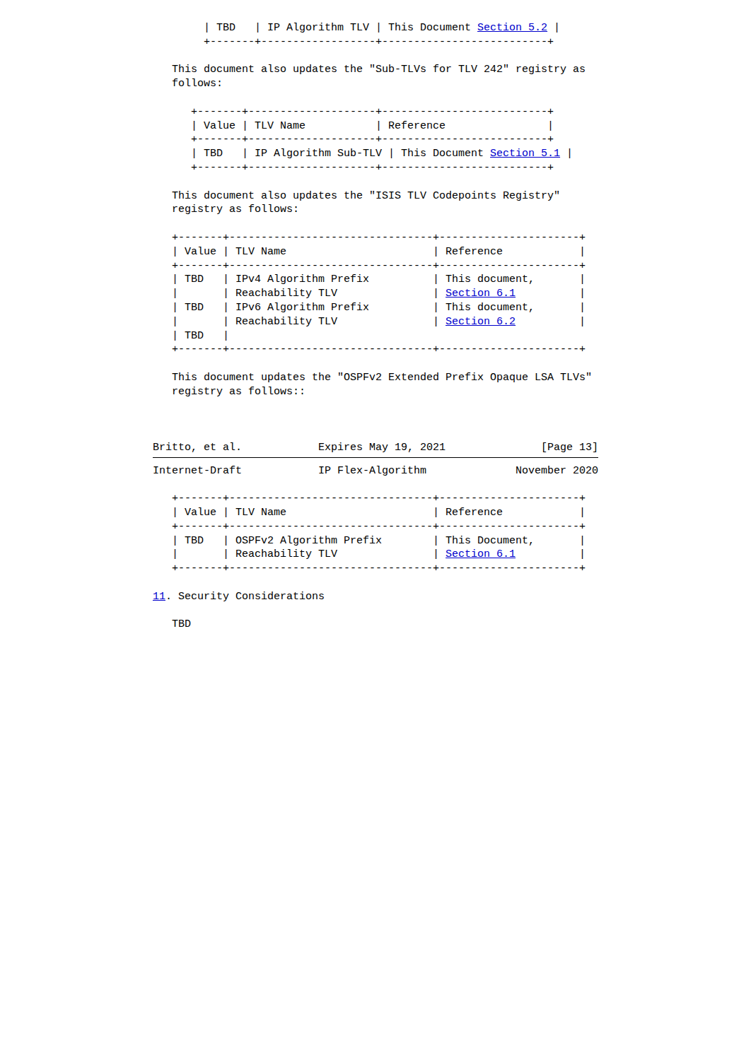| TBD   | IP Algorithm TLV | This Document Section 5.2 |
        +-------+------------------+--------------------------+

   This document also updates the "Sub-TLVs for TLV 242" registry as
   follows:

      +-------+--------------------+--------------------------+
      | Value | TLV Name           | Reference                |
      +-------+--------------------+--------------------------+
      | TBD   | IP Algorithm Sub-TLV | This Document Section 5.1 |
      +-------+--------------------+--------------------------+

   This document also updates the "ISIS TLV Codepoints Registry"
   registry as follows:

   +-------+--------------------------------+----------------------+
   | Value | TLV Name                       | Reference            |
   +-------+--------------------------------+----------------------+
   | TBD   | IPv4 Algorithm Prefix          | This document,       |
   |       | Reachability TLV               | Section 6.1          |
   | TBD   | IPv6 Algorithm Prefix          | This document,       |
   |       | Reachability TLV               | Section 6.2          |
   | TBD   |
   +-------+--------------------------------+----------------------+

   This document updates the "OSPFv2 Extended Prefix Opaque LSA TLVs"
   registry as follows::
Britto, et al. Expires May 19, 2021[Page 13]
Internet-Draft IP Flex-Algorithm November 2020
   +-------+--------------------------------+----------------------+
   | Value | TLV Name                       | Reference            |
   +-------+--------------------------------+----------------------+
   | TBD   | OSPFv2 Algorithm Prefix        | This Document,       |
   |       | Reachability TLV               | Section 6.1          |
   +-------+--------------------------------+----------------------+
11. Security Considerations
   TBD